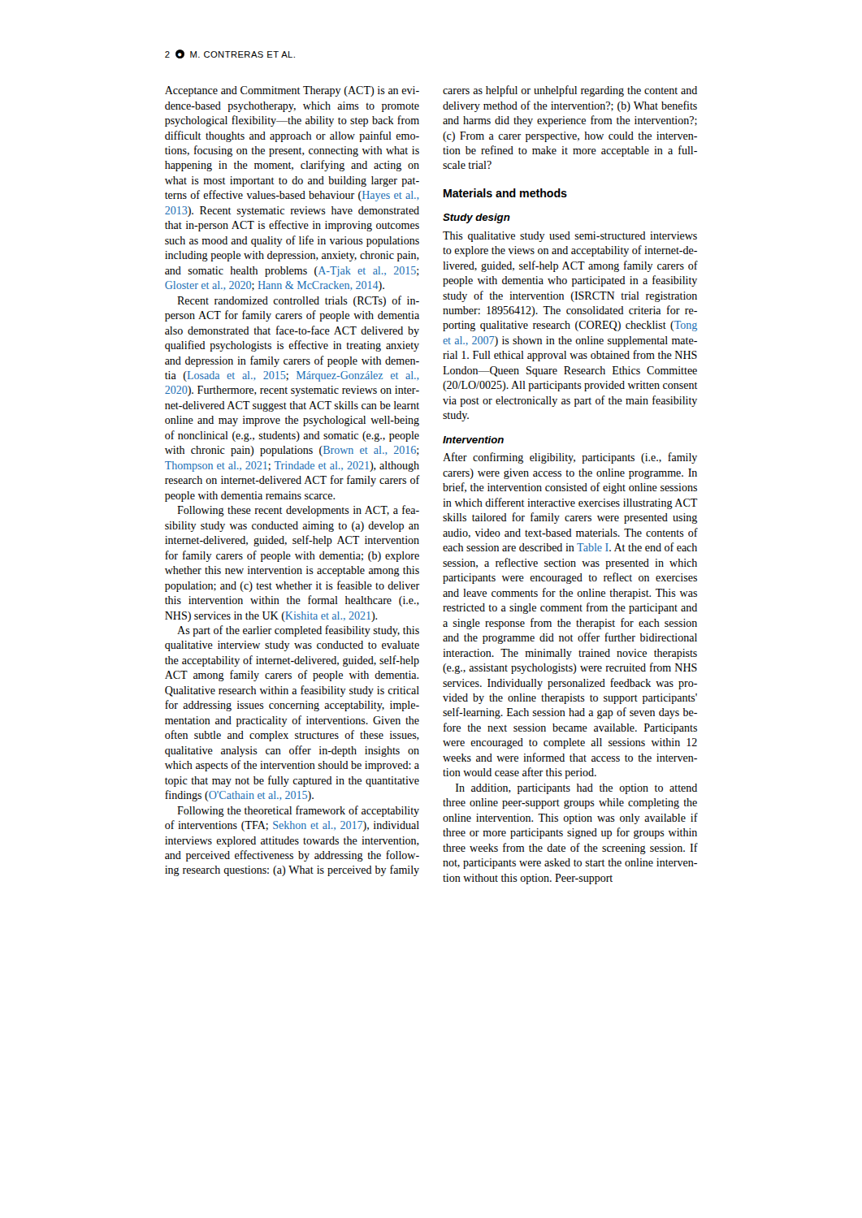2 ● M. CONTRERAS ET AL.
Acceptance and Commitment Therapy (ACT) is an evidence-based psychotherapy, which aims to promote psychological flexibility—the ability to step back from difficult thoughts and approach or allow painful emotions, focusing on the present, connecting with what is happening in the moment, clarifying and acting on what is most important to do and building larger patterns of effective values-based behaviour (Hayes et al., 2013). Recent systematic reviews have demonstrated that in-person ACT is effective in improving outcomes such as mood and quality of life in various populations including people with depression, anxiety, chronic pain, and somatic health problems (A-Tjak et al., 2015; Gloster et al., 2020; Hann & McCracken, 2014).
Recent randomized controlled trials (RCTs) of in-person ACT for family carers of people with dementia also demonstrated that face-to-face ACT delivered by qualified psychologists is effective in treating anxiety and depression in family carers of people with dementia (Losada et al., 2015; Márquez-González et al., 2020). Furthermore, recent systematic reviews on internet-delivered ACT suggest that ACT skills can be learnt online and may improve the psychological well-being of nonclinical (e.g., students) and somatic (e.g., people with chronic pain) populations (Brown et al., 2016; Thompson et al., 2021; Trindade et al., 2021), although research on internet-delivered ACT for family carers of people with dementia remains scarce.
Following these recent developments in ACT, a feasibility study was conducted aiming to (a) develop an internet-delivered, guided, self-help ACT intervention for family carers of people with dementia; (b) explore whether this new intervention is acceptable among this population; and (c) test whether it is feasible to deliver this intervention within the formal healthcare (i.e., NHS) services in the UK (Kishita et al., 2021).
As part of the earlier completed feasibility study, this qualitative interview study was conducted to evaluate the acceptability of internet-delivered, guided, self-help ACT among family carers of people with dementia. Qualitative research within a feasibility study is critical for addressing issues concerning acceptability, implementation and practicality of interventions. Given the often subtle and complex structures of these issues, qualitative analysis can offer in-depth insights on which aspects of the intervention should be improved: a topic that may not be fully captured in the quantitative findings (O'Cathain et al., 2015).
Following the theoretical framework of acceptability of interventions (TFA; Sekhon et al., 2017), individual interviews explored attitudes towards the intervention, and perceived effectiveness by addressing the following research questions: (a) What is perceived by family carers as helpful or unhelpful regarding the content and delivery method of the intervention?; (b) What benefits and harms did they experience from the intervention?; (c) From a carer perspective, how could the intervention be refined to make it more acceptable in a full-scale trial?
Materials and methods
Study design
This qualitative study used semi-structured interviews to explore the views on and acceptability of internet-delivered, guided, self-help ACT among family carers of people with dementia who participated in a feasibility study of the intervention (ISRCTN trial registration number: 18956412). The consolidated criteria for reporting qualitative research (COREQ) checklist (Tong et al., 2007) is shown in the online supplemental material 1. Full ethical approval was obtained from the NHS London—Queen Square Research Ethics Committee (20/LO/0025). All participants provided written consent via post or electronically as part of the main feasibility study.
Intervention
After confirming eligibility, participants (i.e., family carers) were given access to the online programme. In brief, the intervention consisted of eight online sessions in which different interactive exercises illustrating ACT skills tailored for family carers were presented using audio, video and text-based materials. The contents of each session are described in Table I. At the end of each session, a reflective section was presented in which participants were encouraged to reflect on exercises and leave comments for the online therapist. This was restricted to a single comment from the participant and a single response from the therapist for each session and the programme did not offer further bidirectional interaction. The minimally trained novice therapists (e.g., assistant psychologists) were recruited from NHS services. Individually personalized feedback was provided by the online therapists to support participants' self-learning. Each session had a gap of seven days before the next session became available. Participants were encouraged to complete all sessions within 12 weeks and were informed that access to the intervention would cease after this period.
In addition, participants had the option to attend three online peer-support groups while completing the online intervention. This option was only available if three or more participants signed up for groups within three weeks from the date of the screening session. If not, participants were asked to start the online intervention without this option. Peer-support